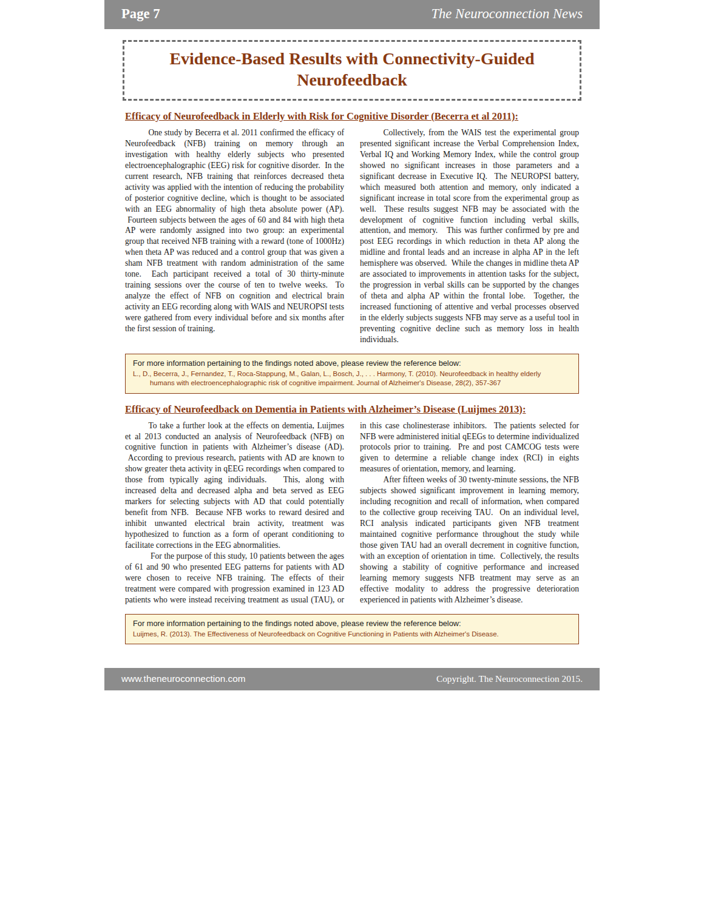Page 7 The Neuroconnection News
Evidence-Based Results with Connectivity-Guided
Neurofeedback
Efficacy of Neurofeedback in Elderly with Risk for Cognitive Disorder (Becerra et al 2011):
One study by Becerra et al. 2011 confirmed the efficacy of Neurofeedback (NFB) training on memory through an investigation with healthy elderly subjects who presented electroencephalographic (EEG) risk for cognitive disorder. In the current research, NFB training that reinforces decreased theta activity was applied with the intention of reducing the probability of posterior cognitive decline, which is thought to be associated with an EEG abnormality of high theta absolute power (AP). Fourteen subjects between the ages of 60 and 84 with high theta AP were randomly assigned into two group: an experimental group that received NFB training with a reward (tone of 1000Hz) when theta AP was reduced and a control group that was given a sham NFB treatment with random administration of the same tone. Each participant received a total of 30 thirty-minute training sessions over the course of ten to twelve weeks. To analyze the effect of NFB on cognition and electrical brain activity an EEG recording along with WAIS and NEUROPSI tests were gathered from every individual before and six months after the first session of training.
Collectively, from the WAIS test the experimental group presented significant increase the Verbal Comprehension Index, Verbal IQ and Working Memory Index, while the control group showed no significant increases in those parameters and a significant decrease in Executive IQ. The NEUROPSI battery, which measured both attention and memory, only indicated a significant increase in total score from the experimental group as well. These results suggest NFB may be associated with the development of cognitive function including verbal skills, attention, and memory. This was further confirmed by pre and post EEG recordings in which reduction in theta AP along the midline and frontal leads and an increase in alpha AP in the left hemisphere was observed. While the changes in midline theta AP are associated to improvements in attention tasks for the subject, the progression in verbal skills can be supported by the changes of theta and alpha AP within the frontal lobe. Together, the increased functioning of attentive and verbal processes observed in the elderly subjects suggests NFB may serve as a useful tool in preventing cognitive decline such as memory loss in health individuals.
For more information pertaining to the findings noted above, please review the reference below:
L., D., Becerra, J., Fernandez, T., Roca-Stappung, M., Galan, L., Bosch, J., . . . Harmony, T. (2010). Neurofeedback in healthy elderlyhumans with electroencephalographic risk of cognitive impairment. Journal of Alzheimer's Disease, 28(2), 357-367
Efficacy of Neurofeedback on Dementia in Patients with Alzheimer’s Disease (Luijmes 2013):
To take a further look at the effects on dementia, Luijmes et al 2013 conducted an analysis of Neurofeedback (NFB) on cognitive function in patients with Alzheimer’s disease (AD). According to previous research, patients with AD are known to show greater theta activity in qEEG recordings when compared to those from typically aging individuals. This, along with increased delta and decreased alpha and beta served as EEG markers for selecting subjects with AD that could potentially benefit from NFB. Because NFB works to reward desired and inhibit unwanted electrical brain activity, treatment was hypothesized to function as a form of operant conditioning to facilitate corrections in the EEG abnormalities.
For the purpose of this study, 10 patients between the ages of 61 and 90 who presented EEG patterns for patients with AD were chosen to receive NFB training. The effects of their treatment were compared with progression examined in 123 AD patients who were instead receiving treatment as usual (TAU), or in this case cholinesterase inhibitors. The patients selected for NFB were administered initial qEEGs to determine individualized protocols prior to training. Pre and post CAMCOG tests were given to determine a reliable change index (RCI) in eights measures of orientation, memory, and learning.
After fifteen weeks of 30 twenty-minute sessions, the NFB subjects showed significant improvement in learning memory, including recognition and recall of information, when compared to the collective group receiving TAU. On an individual level, RCI analysis indicated participants given NFB treatment maintained cognitive performance throughout the study while those given TAU had an overall decrement in cognitive function, with an exception of orientation in time. Collectively, the results showing a stability of cognitive performance and increased learning memory suggests NFB treatment may serve as an effective modality to address the progressive deterioration experienced in patients with Alzheimer’s disease.
For more information pertaining to the findings noted above, please review the reference below:
Luijmes, R. (2013). The Effectiveness of Neurofeedback on Cognitive Functioning in Patients with Alzheimer's Disease.
www.theneuroconnection.com Copyright. The Neuroconnection 2015.